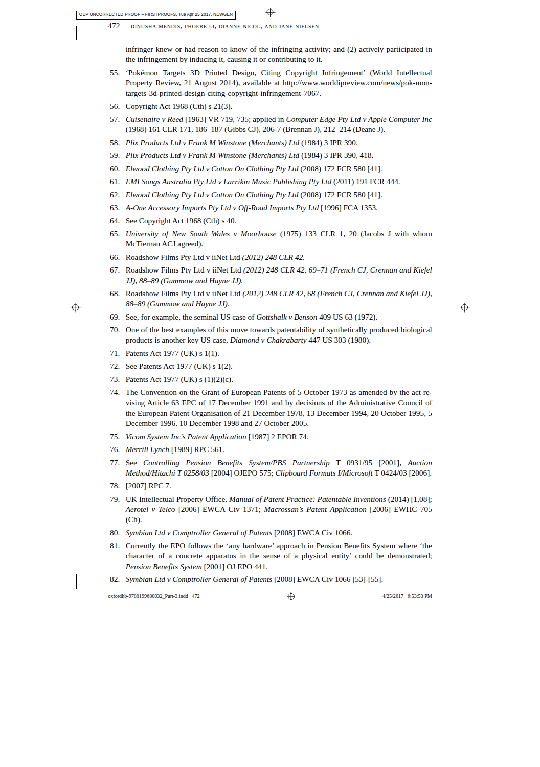OUP UNCORRECTED PROOF – FIRSTPROOFS, Tue Apr 25 2017, NEWGEN
472 dinusha mendis, phoebe li, dianne nicol, and jane nielsen
infringer knew or had reason to know of the infringing activity; and (2) actively participated in the infringement by inducing it, causing it or contributing to it.
55.‘Pokémon Targets 3D Printed Design, Citing Copyright Infringement’ (World Intellectual Property Review, 21 August 2014), available at http://www.worldipreview.com/news/pok-mon-targets-3d-printed-design-citing-copyright-infringement-7067.
56. Copyright Act 1968 (Cth) s 21(3).
57. Cuisenaire v Reed [1963] VR 719, 735; applied in Computer Edge Pty Ltd v Apple Computer Inc (1968) 161 CLR 171, 186–187 (Gibbs CJ), 206-7 (Brennan J), 212–214 (Deane J).
58. Plix Products Ltd v Frank M Winstone (Merchants) Ltd (1984) 3 IPR 390.
59. Plix Products Ltd v Frank M Winstone (Merchants) Ltd (1984) 3 IPR 390, 418.
60. Elwood Clothing Pty Ltd v Cotton On Clothing Pty Ltd (2008) 172 FCR 580 [41].
61. EMI Songs Australia Pty Ltd v Larrikin Music Publishing Pty Ltd (2011) 191 FCR 444.
62. Elwood Clothing Pty Ltd v Cotton On Clothing Pty Ltd (2008) 172 FCR 580 [41].
63. A-One Accessory Imports Pty Ltd v Off-Road Imports Pty Ltd [1996] FCA 1353.
64. See Copyright Act 1968 (Cth) s 40.
65. University of New South Wales v Moorhouse (1975) 133 CLR 1, 20 (Jacobs J with whom McTiernan ACJ agreed).
66. Roadshow Films Pty Ltd v iiNet Ltd (2012) 248 CLR 42.
67. Roadshow Films Pty Ltd v iiNet Ltd (2012) 248 CLR 42, 69–71 (French CJ, Crennan and Kiefel JJ), 88–89 (Gummow and Hayne JJ).
68. Roadshow Films Pty Ltd v iiNet Ltd (2012) 248 CLR 42, 68 (French CJ, Crennan and Kiefel JJ), 88–89 (Gummow and Hayne JJ).
69. See, for example, the seminal US case of Gottshalk v Benson 409 US 63 (1972).
70. One of the best examples of this move towards patentability of synthetically produced biological products is another key US case, Diamond v Chakrabarty 447 US 303 (1980).
71. Patents Act 1977 (UK) s 1(1).
72. See Patents Act 1977 (UK) s 1(2).
73. Patents Act 1977 (UK) s (1)(2)(c).
74. The Convention on the Grant of European Patents of 5 October 1973 as amended by the act revising Article 63 EPC of 17 December 1991 and by decisions of the Administrative Council of the European Patent Organisation of 21 December 1978, 13 December 1994, 20 October 1995, 5 December 1996, 10 December 1998 and 27 October 2005.
75. Vicom System Inc’s Patent Application [1987] 2 EPOR 74.
76. Merrill Lynch [1989] RPC 561.
77. See Controlling Pension Benefits System/PBS Partnership T 0931/95 [2001], Auction Method/Hitachi T 0258/03 [2004] OJEPO 575; Clipboard Formats I/Microsoft T 0424/03 [2006].
78.[2007] RPC 7.
79. UK Intellectual Property Office, Manual of Patent Practice: Patentable Inventions (2014) [1.08]; Aerotel v Telco [2006] EWCA Civ 1371; Macrossan’s Patent Application [2006] EWHC 705 (Ch).
80. Symbian Ltd v Comptroller General of Patents [2008] EWCA Civ 1066.
81. Currently the EPO follows the ‘any hardware’ approach in Pension Benefits System where ‘the character of a concrete apparatus in the sense of a physical entity’ could be demonstrated; Pension Benefits System [2001] OJ EPO 441.
82. Symbian Ltd v Comptroller General of Patents [2008] EWCA Civ 1066 [53]-[55].
oxfordhb-9780199680832_Part-3.indd 472 4/25/2017 6:53:53 PM